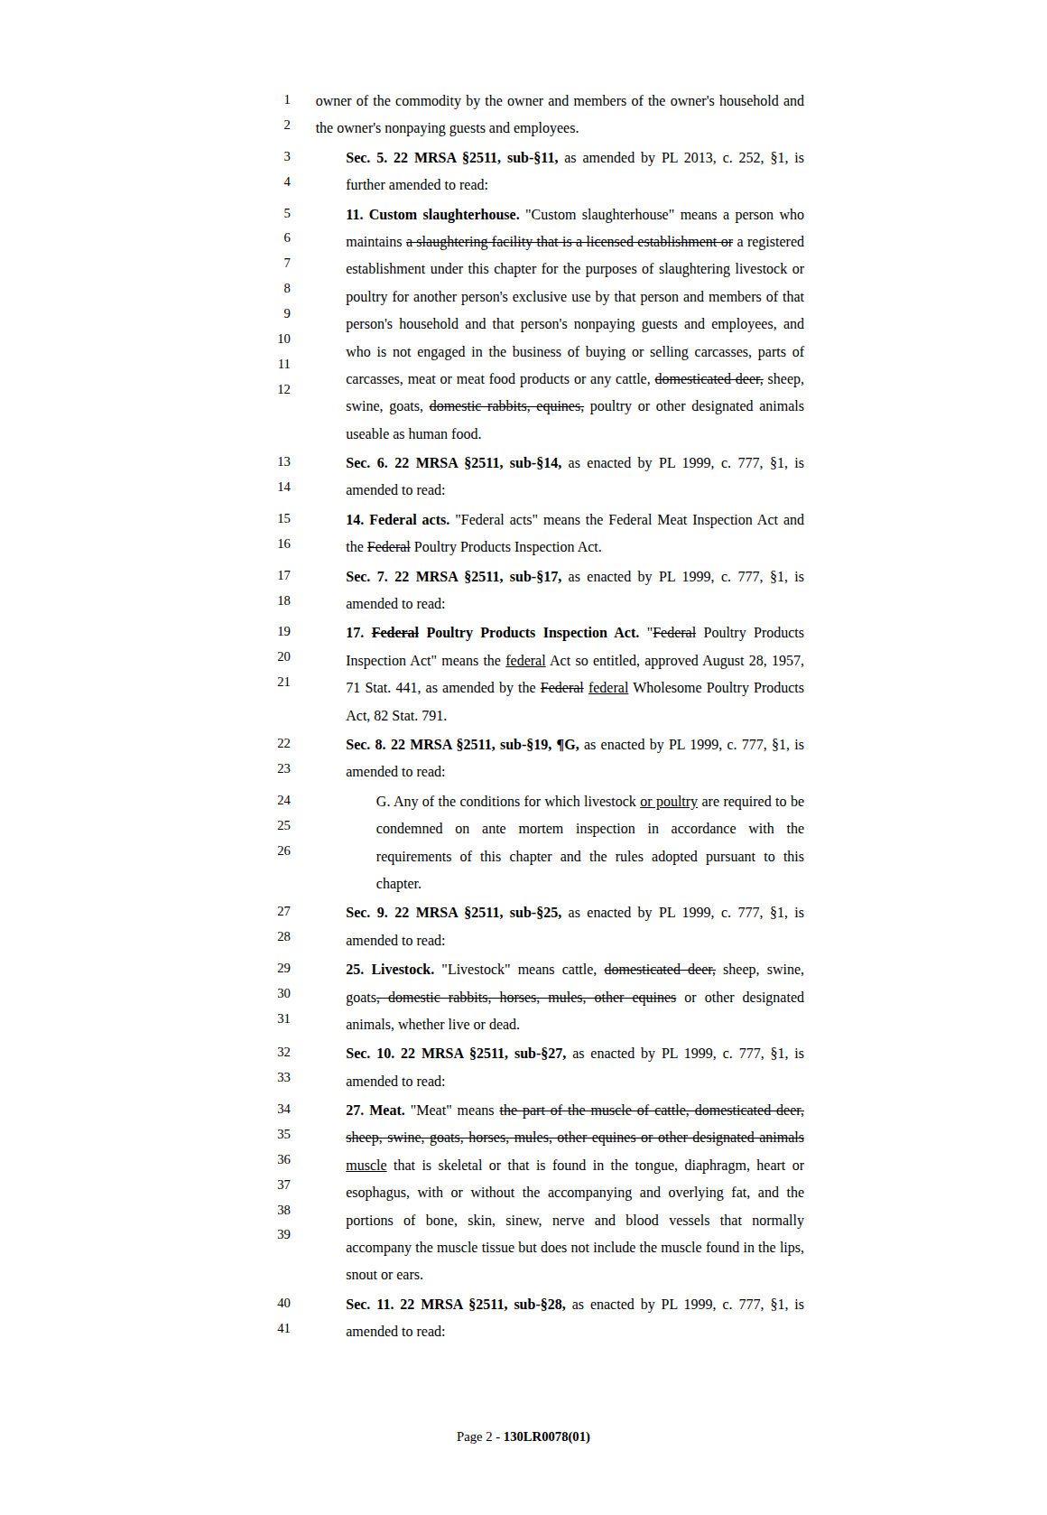| 1 2 | owner of the commodity by the owner and members of the owner's household and the owner's nonpaying guests and employees. |
| 3 4 | Sec. 5. 22 MRSA §2511, sub-§11, as amended by PL 2013, c. 252, §1, is further amended to read: |
| 5 6 7 8 9 10 11 12 | 11. Custom slaughterhouse. "Custom slaughterhouse" means a person who maintains a slaughtering facility that is a licensed establishment or a registered establishment under this chapter for the purposes of slaughtering livestock or poultry for another person's exclusive use by that person and members of that person's household and that person's nonpaying guests and employees, and who is not engaged in the business of buying or selling carcasses, parts of carcasses, meat or meat food products or any cattle, domesticated deer, sheep, swine, goats, domestic rabbits, equines, poultry or other designated animals useable as human food. |
| 13 14 | Sec. 6. 22 MRSA §2511, sub-§14, as enacted by PL 1999, c. 777, §1, is amended to read: |
| 15 16 | 14. Federal acts. "Federal acts" means the Federal Meat Inspection Act and the Federal Poultry Products Inspection Act. |
| 17 18 | Sec. 7. 22 MRSA §2511, sub-§17, as enacted by PL 1999, c. 777, §1, is amended to read: |
| 19 20 21 | 17. Federal Poultry Products Inspection Act. " Federal Poultry Products Inspection Act" means the federal Act so entitled, approved August 28, 1957, 71 Stat. 441, as amended by the Federal federal Wholesome Poultry Products Act, 82 Stat. 791. |
| 22 23 | Sec. 8. 22 MRSA §2511, sub-§19, ¶G, as enacted by PL 1999, c. 777, §1, is amended to read: |
| 24 25 26 | G. Any of the conditions for which livestock or poultry are required to be condemned on ante mortem inspection in accordance with the requirements of this chapter and the rules adopted pursuant to this chapter. |
| 27 28 | Sec. 9. 22 MRSA §2511, sub-§25, as enacted by PL 1999, c. 777, §1, is amended to read: |
| 29 30 31 | 25. Livestock. "Livestock" means cattle, domesticated deer, sheep, swine, goats , domestic rabbits, horses, mules, other equines or other designated animals, whether live or dead. |
| 32 33 | Sec. 10. 22 MRSA §2511, sub-§27, as enacted by PL 1999, c. 777, §1, is amended to read: |
| 34 35 36 37 38 39 | 27. Meat. "Meat" means the part of the muscle of cattle, domesticated deer, sheep, swine, goats, horses, mules, other equines or other designated animals muscle that is skeletal or that is found in the tongue, diaphragm, heart or esophagus, with or without the accompanying and overlying fat, and the portions of bone, skin, sinew, nerve and blood vessels that normally accompany the muscle tissue but does not include the muscle found in the lips, snout or ears. |
| 40 41 | Sec. 11. 22 MRSA §2511, sub-§28, as enacted by PL 1999, c. 777, §1, is amended to read: |
Page 2 - 130LR0078(01)